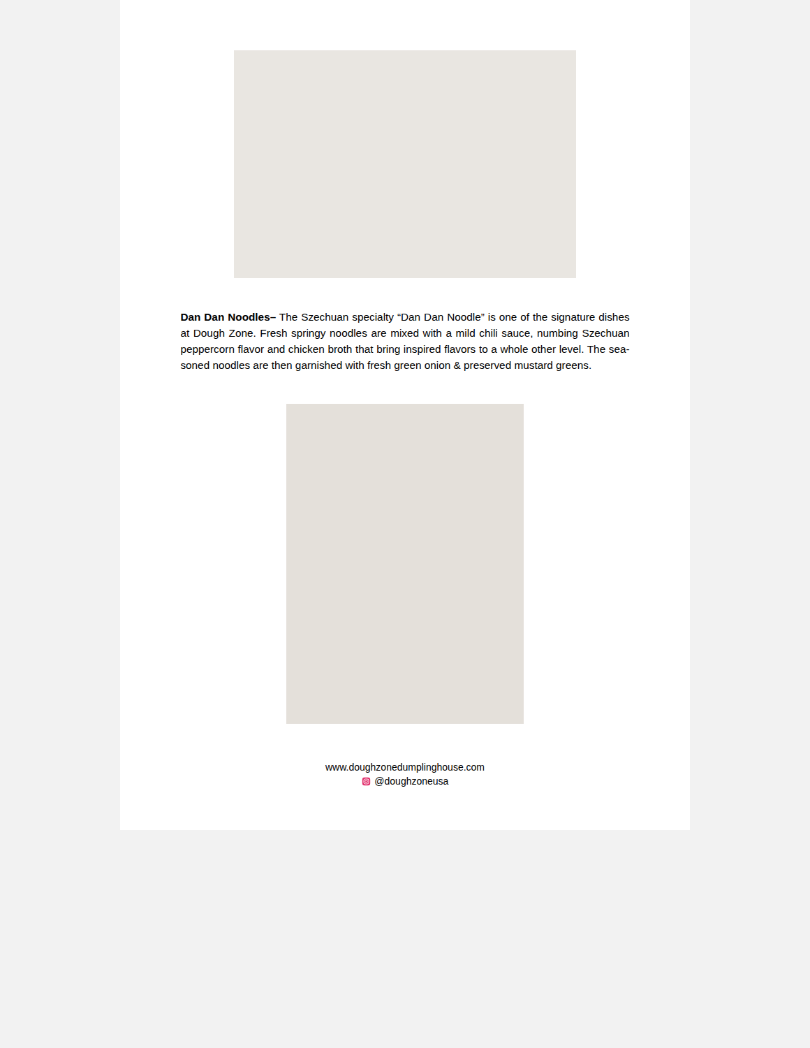Dan Dan Noodles– The Szechuan specialty “Dan Dan Noodle” is one of the signature dishes at Dough Zone. Fresh springy noodles are mixed with a mild chili sauce, numbing Szechuan peppercorn flavor and chicken broth that bring inspired flavors to a whole other level. The seasoned noodles are then garnished with fresh green onion & preserved mustard greens.
www.doughzonedumplinghouse.com
@doughzoneusa